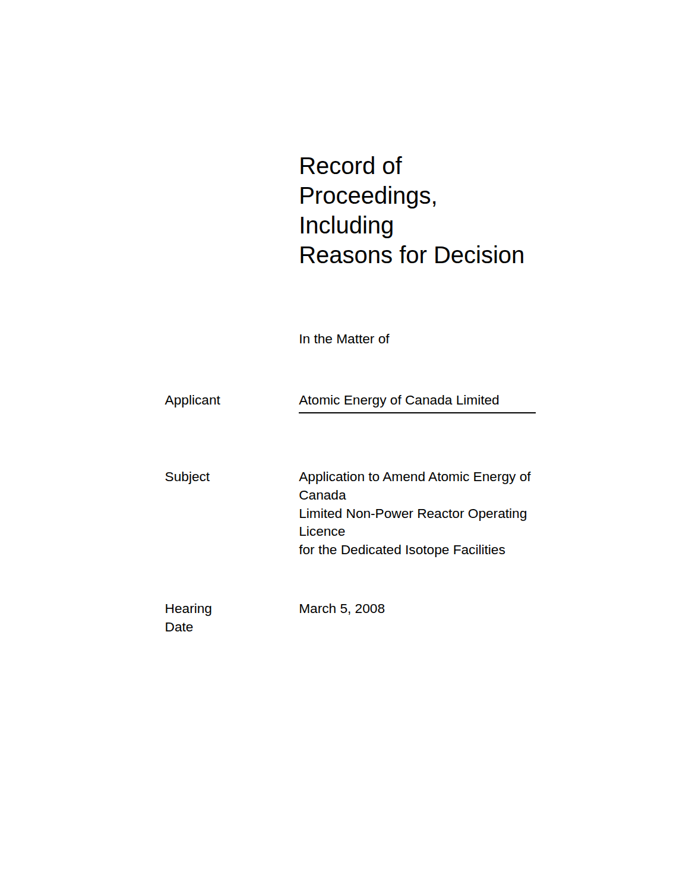Record of Proceedings, Including
Reasons for Decision
In the Matter of
| Applicant | Atomic Energy of Canada Limited |
| Subject | Application to Amend Atomic Energy of Canada Limited Non-Power Reactor Operating Licence for the Dedicated Isotope Facilities |
| Hearing Date | March 5, 2008 |